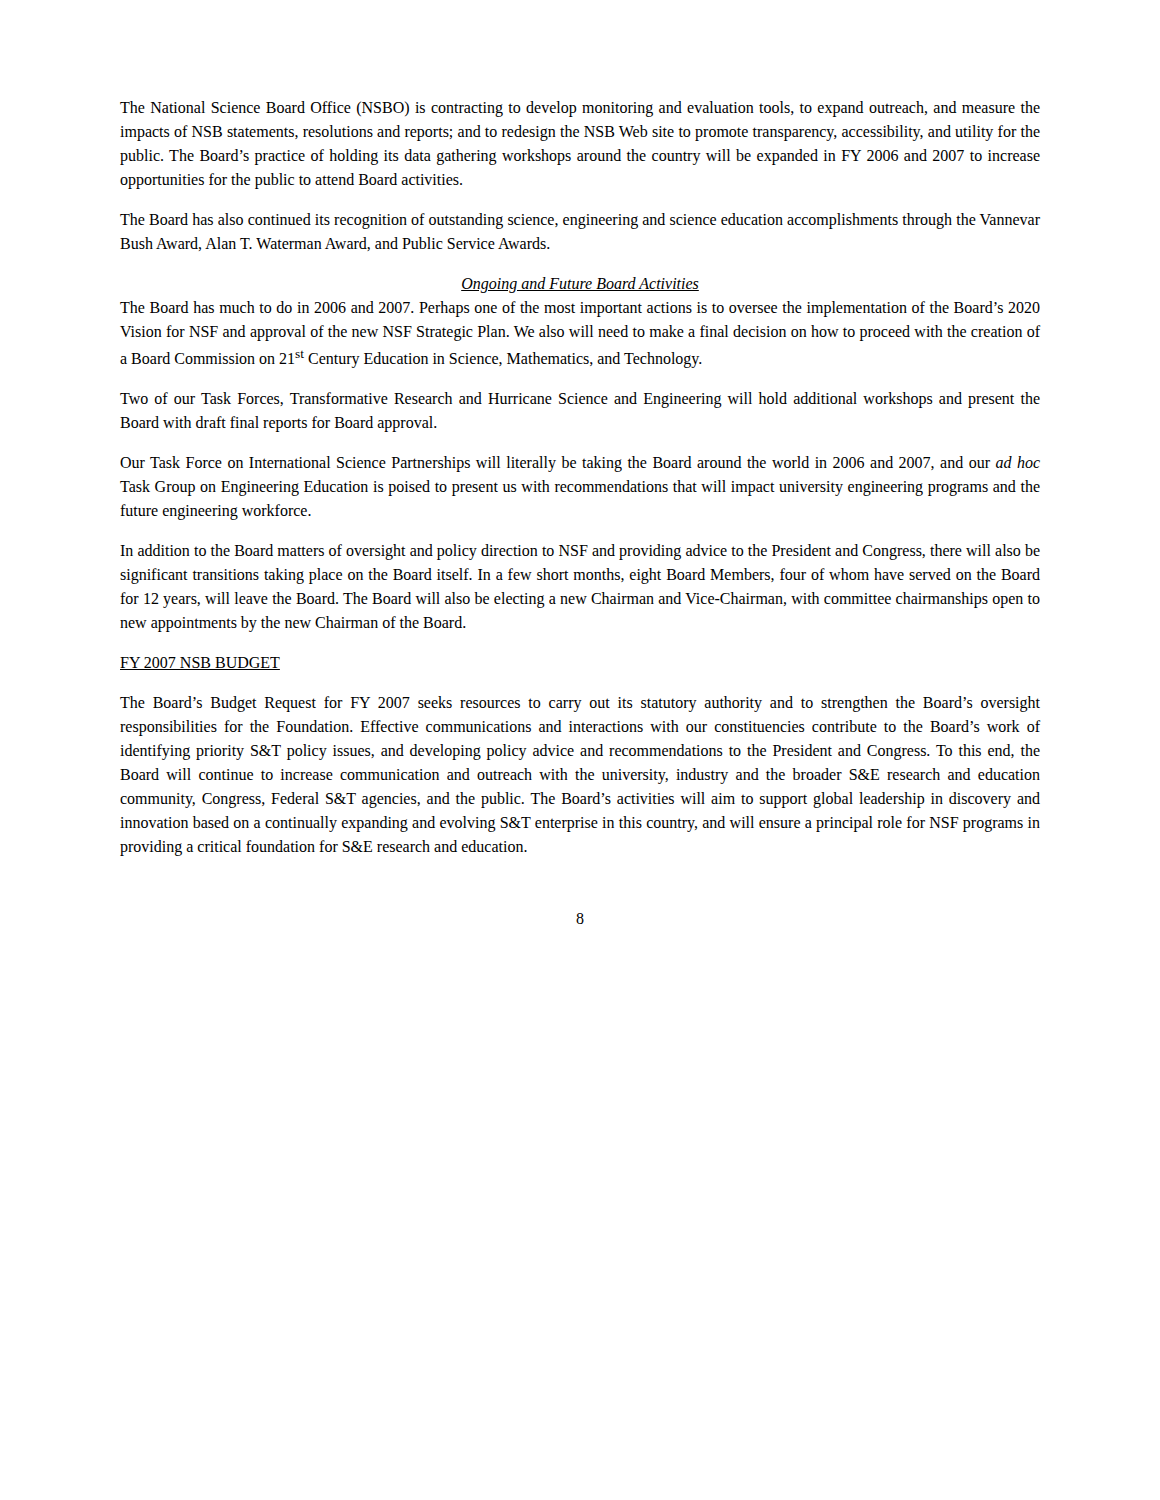The National Science Board Office (NSBO) is contracting to develop monitoring and evaluation tools, to expand outreach, and measure the impacts of NSB statements, resolutions and reports; and to redesign the NSB Web site to promote transparency, accessibility, and utility for the public. The Board’s practice of holding its data gathering workshops around the country will be expanded in FY 2006 and 2007 to increase opportunities for the public to attend Board activities.
The Board has also continued its recognition of outstanding science, engineering and science education accomplishments through the Vannevar Bush Award, Alan T. Waterman Award, and Public Service Awards.
Ongoing and Future Board Activities
The Board has much to do in 2006 and 2007. Perhaps one of the most important actions is to oversee the implementation of the Board’s 2020 Vision for NSF and approval of the new NSF Strategic Plan. We also will need to make a final decision on how to proceed with the creation of a Board Commission on 21st Century Education in Science, Mathematics, and Technology.
Two of our Task Forces, Transformative Research and Hurricane Science and Engineering will hold additional workshops and present the Board with draft final reports for Board approval.
Our Task Force on International Science Partnerships will literally be taking the Board around the world in 2006 and 2007, and our ad hoc Task Group on Engineering Education is poised to present us with recommendations that will impact university engineering programs and the future engineering workforce.
In addition to the Board matters of oversight and policy direction to NSF and providing advice to the President and Congress, there will also be significant transitions taking place on the Board itself. In a few short months, eight Board Members, four of whom have served on the Board for 12 years, will leave the Board. The Board will also be electing a new Chairman and Vice-Chairman, with committee chairmanships open to new appointments by the new Chairman of the Board.
FY 2007 NSB BUDGET
The Board’s Budget Request for FY 2007 seeks resources to carry out its statutory authority and to strengthen the Board’s oversight responsibilities for the Foundation. Effective communications and interactions with our constituencies contribute to the Board’s work of identifying priority S&T policy issues, and developing policy advice and recommendations to the President and Congress. To this end, the Board will continue to increase communication and outreach with the university, industry and the broader S&E research and education community, Congress, Federal S&T agencies, and the public. The Board’s activities will aim to support global leadership in discovery and innovation based on a continually expanding and evolving S&T enterprise in this country, and will ensure a principal role for NSF programs in providing a critical foundation for S&E research and education.
8